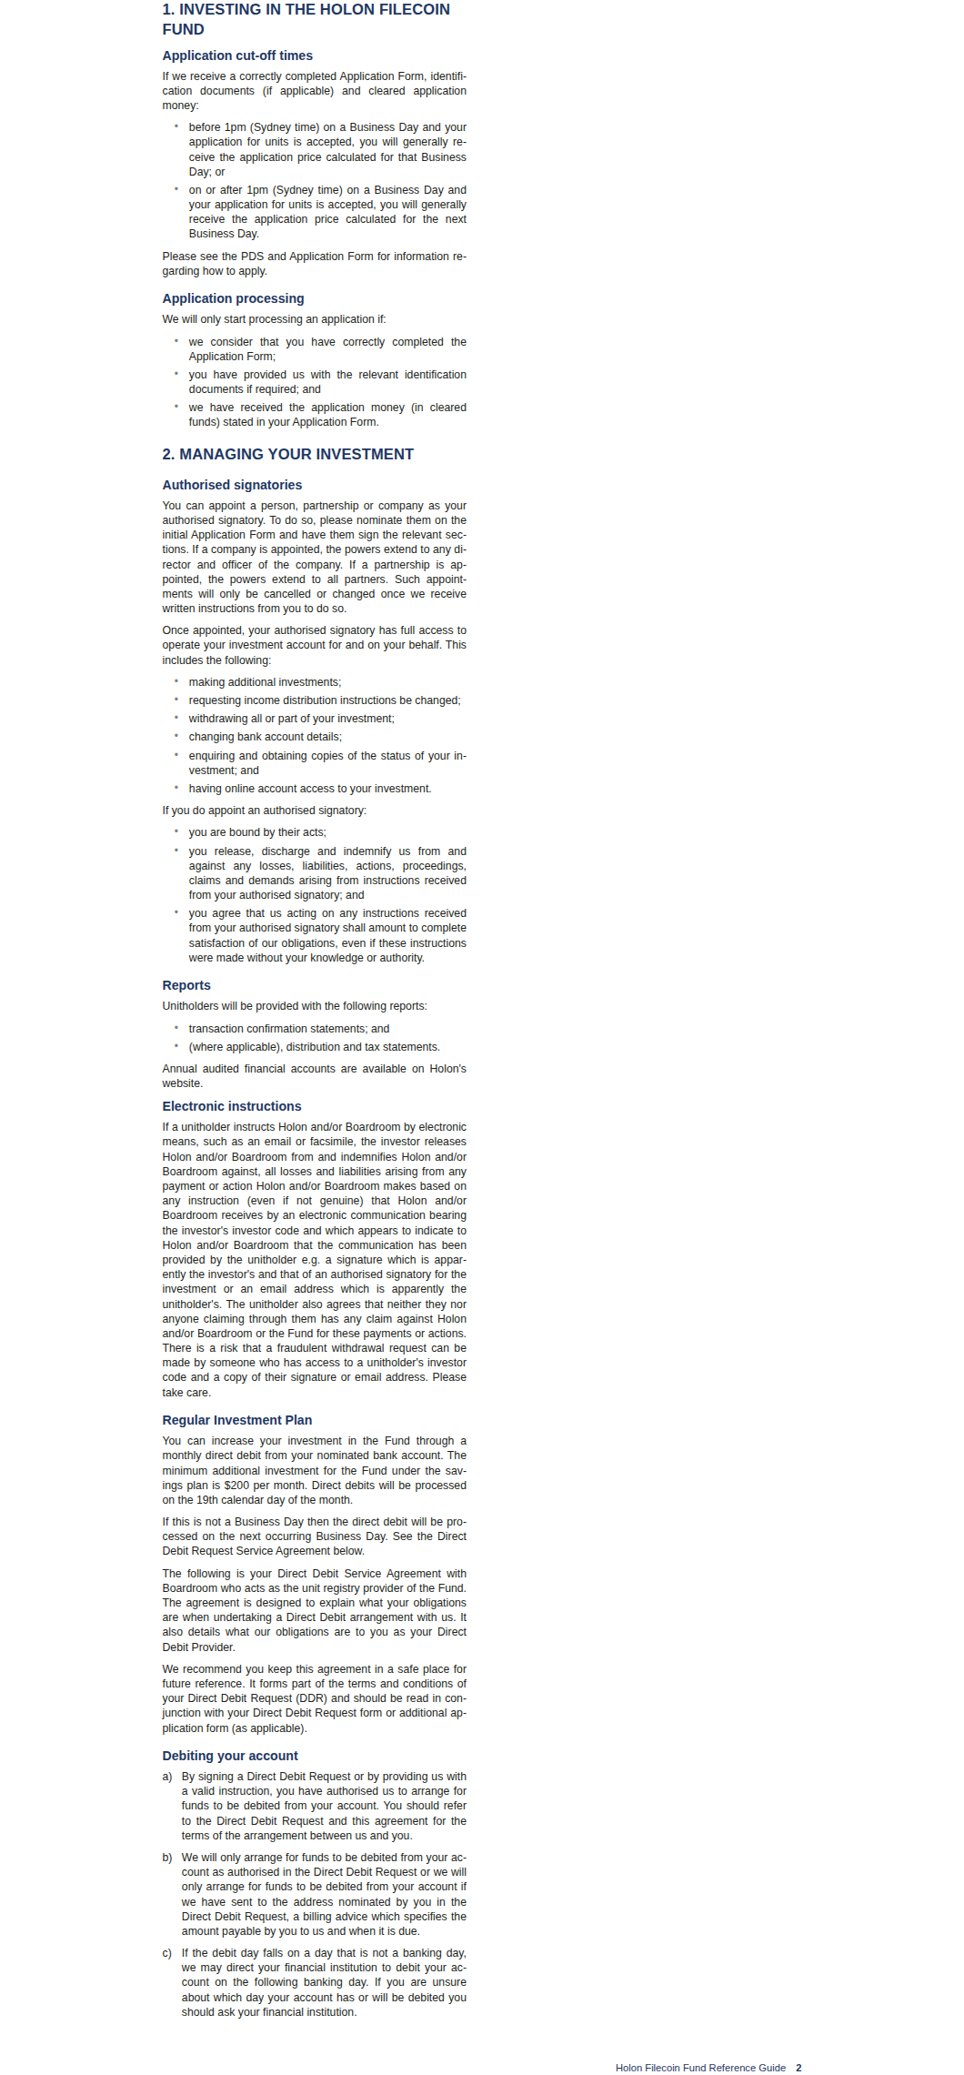1. INVESTING IN THE HOLON FILECOIN FUND
Application cut-off times
If we receive a correctly completed Application Form, identification documents (if applicable) and cleared application money:
before 1pm (Sydney time) on a Business Day and your application for units is accepted, you will generally receive the application price calculated for that Business Day; or
on or after 1pm (Sydney time) on a Business Day and your application for units is accepted, you will generally receive the application price calculated for the next Business Day.
Please see the PDS and Application Form for information regarding how to apply.
Application processing
We will only start processing an application if:
we consider that you have correctly completed the Application Form;
you have provided us with the relevant identification documents if required; and
we have received the application money (in cleared funds) stated in your Application Form.
2. MANAGING YOUR INVESTMENT
Authorised signatories
You can appoint a person, partnership or company as your authorised signatory. To do so, please nominate them on the initial Application Form and have them sign the relevant sections. If a company is appointed, the powers extend to any director and officer of the company. If a partnership is appointed, the powers extend to all partners. Such appointments will only be cancelled or changed once we receive written instructions from you to do so.
Once appointed, your authorised signatory has full access to operate your investment account for and on your behalf. This includes the following:
making additional investments;
requesting income distribution instructions be changed;
withdrawing all or part of your investment;
changing bank account details;
enquiring and obtaining copies of the status of your investment; and
having online account access to your investment.
If you do appoint an authorised signatory:
you are bound by their acts;
you release, discharge and indemnify us from and against any losses, liabilities, actions, proceedings, claims and demands arising from instructions received from your authorised signatory; and
you agree that us acting on any instructions received from your authorised signatory shall amount to complete satisfaction of our obligations, even if these instructions were made without your knowledge or authority.
Reports
Unitholders will be provided with the following reports:
transaction confirmation statements; and
(where applicable), distribution and tax statements.
Annual audited financial accounts are available on Holon's website.
Electronic instructions
If a unitholder instructs Holon and/or Boardroom by electronic means, such as an email or facsimile, the investor releases Holon and/or Boardroom from and indemnifies Holon and/or Boardroom against, all losses and liabilities arising from any payment or action Holon and/or Boardroom makes based on any instruction (even if not genuine) that Holon and/or Boardroom receives by an electronic communication bearing the investor's investor code and which appears to indicate to Holon and/or Boardroom that the communication has been provided by the unitholder e.g. a signature which is apparently the investor's and that of an authorised signatory for the investment or an email address which is apparently the unitholder's. The unitholder also agrees that neither they nor anyone claiming through them has any claim against Holon and/or Boardroom or the Fund for these payments or actions. There is a risk that a fraudulent withdrawal request can be made by someone who has access to a unitholder's investor code and a copy of their signature or email address. Please take care.
Regular Investment Plan
You can increase your investment in the Fund through a monthly direct debit from your nominated bank account. The minimum additional investment for the Fund under the savings plan is $200 per month. Direct debits will be processed on the 19th calendar day of the month.
If this is not a Business Day then the direct debit will be processed on the next occurring Business Day. See the Direct Debit Request Service Agreement below.
The following is your Direct Debit Service Agreement with Boardroom who acts as the unit registry provider of the Fund. The agreement is designed to explain what your obligations are when undertaking a Direct Debit arrangement with us. It also details what our obligations are to you as your Direct Debit Provider.
We recommend you keep this agreement in a safe place for future reference. It forms part of the terms and conditions of your Direct Debit Request (DDR) and should be read in conjunction with your Direct Debit Request form or additional application form (as applicable).
Debiting your account
By signing a Direct Debit Request or by providing us with a valid instruction, you have authorised us to arrange for funds to be debited from your account. You should refer to the Direct Debit Request and this agreement for the terms of the arrangement between us and you.
We will only arrange for funds to be debited from your account as authorised in the Direct Debit Request or we will only arrange for funds to be debited from your account if we have sent to the address nominated by you in the Direct Debit Request, a billing advice which specifies the amount payable by you to us and when it is due.
If the debit day falls on a day that is not a banking day, we may direct your financial institution to debit your account on the following banking day. If you are unsure about which day your account has or will be debited you should ask your financial institution.
Holon Filecoin Fund Reference Guide 2